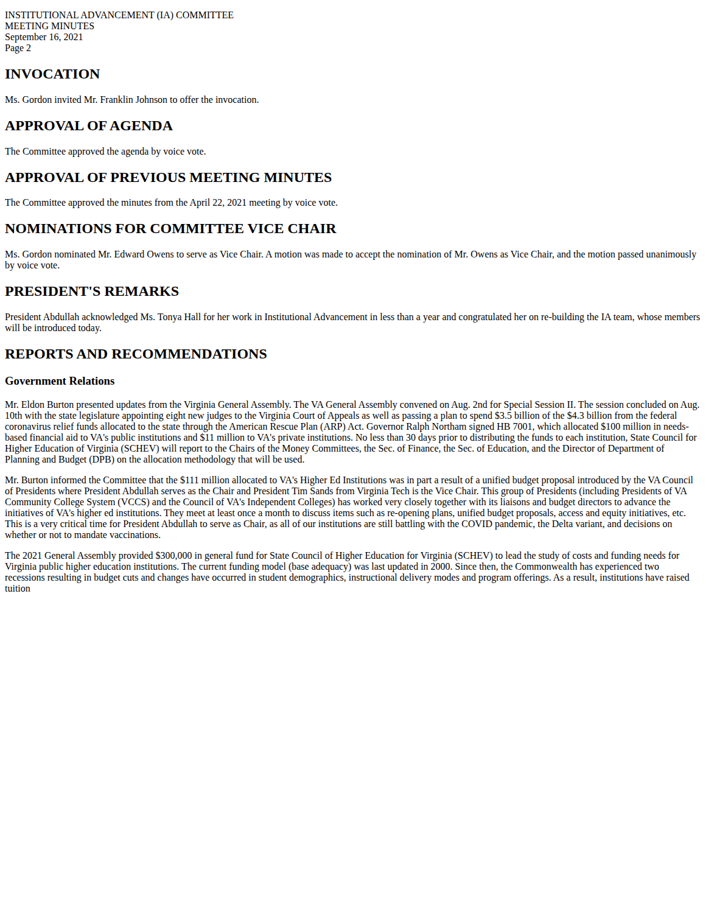INSTITUTIONAL ADVANCEMENT (IA) COMMITTEE
MEETING MINUTES
September 16, 2021
Page 2
INVOCATION
Ms. Gordon invited Mr. Franklin Johnson to offer the invocation.
APPROVAL OF AGENDA
The Committee approved the agenda by voice vote.
APPROVAL OF PREVIOUS MEETING MINUTES
The Committee approved the minutes from the April 22, 2021 meeting by voice vote.
NOMINATIONS FOR COMMITTEE VICE CHAIR
Ms. Gordon nominated Mr. Edward Owens to serve as Vice Chair. A motion was made to accept the nomination of Mr. Owens as Vice Chair, and the motion passed unanimously by voice vote.
PRESIDENT'S REMARKS
President Abdullah acknowledged Ms. Tonya Hall for her work in Institutional Advancement in less than a year and congratulated her on re-building the IA team, whose members will be introduced today.
REPORTS AND RECOMMENDATIONS
Government Relations
Mr. Eldon Burton presented updates from the Virginia General Assembly. The VA General Assembly convened on Aug. 2nd for Special Session II. The session concluded on Aug. 10th with the state legislature appointing eight new judges to the Virginia Court of Appeals as well as passing a plan to spend $3.5 billion of the $4.3 billion from the federal coronavirus relief funds allocated to the state through the American Rescue Plan (ARP) Act. Governor Ralph Northam signed HB 7001, which allocated $100 million in needs-based financial aid to VA's public institutions and $11 million to VA's private institutions. No less than 30 days prior to distributing the funds to each institution, State Council for Higher Education of Virginia (SCHEV) will report to the Chairs of the Money Committees, the Sec. of Finance, the Sec. of Education, and the Director of Department of Planning and Budget (DPB) on the allocation methodology that will be used.
Mr. Burton informed the Committee that the $111 million allocated to VA's Higher Ed Institutions was in part a result of a unified budget proposal introduced by the VA Council of Presidents where President Abdullah serves as the Chair and President Tim Sands from Virginia Tech is the Vice Chair. This group of Presidents (including Presidents of VA Community College System (VCCS) and the Council of VA's Independent Colleges) has worked very closely together with its liaisons and budget directors to advance the initiatives of VA's higher ed institutions. They meet at least once a month to discuss items such as re-opening plans, unified budget proposals, access and equity initiatives, etc. This is a very critical time for President Abdullah to serve as Chair, as all of our institutions are still battling with the COVID pandemic, the Delta variant, and decisions on whether or not to mandate vaccinations.
The 2021 General Assembly provided $300,000 in general fund for State Council of Higher Education for Virginia (SCHEV) to lead the study of costs and funding needs for Virginia public higher education institutions. The current funding model (base adequacy) was last updated in 2000. Since then, the Commonwealth has experienced two recessions resulting in budget cuts and changes have occurred in student demographics, instructional delivery modes and program offerings. As a result, institutions have raised tuition